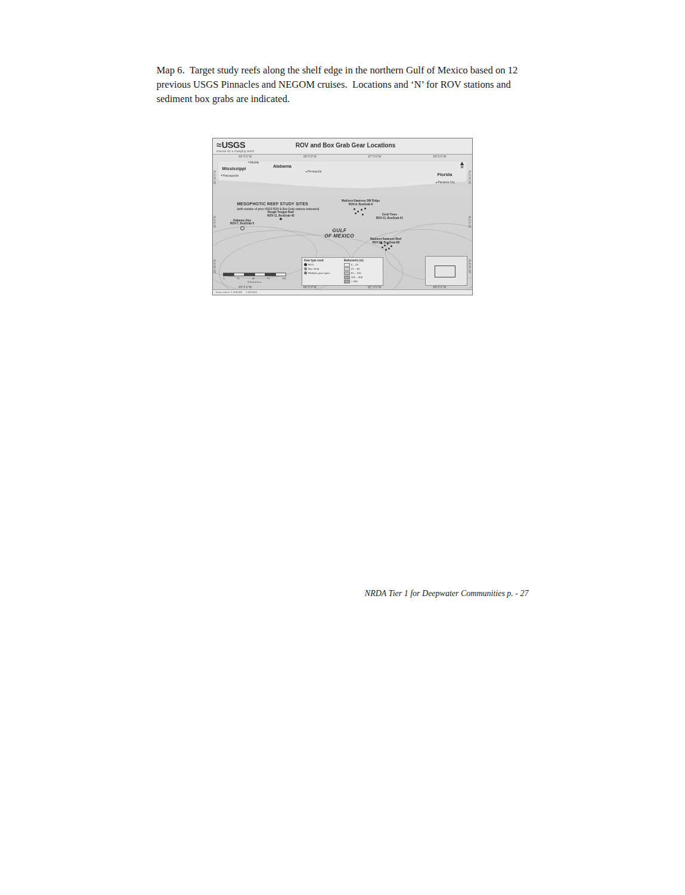Map 6. Target study reefs along the shelf edge in the northern Gulf of Mexico based on 12 previous USGS Pinnacles and NEGOM cruises. Locations and ‘N’ for ROV stations and sediment box grabs are indicated.
≈USGS science for a changing world
ROV and Box Grab Gear Locations
89°0'0"W 88°0'0"W 87°0'0"W 86°0'0"W
30°30'0"N 30°0'0"N 29°30'0"N
30°30'0"N 30°0'0"N 29°30'0"N
Mississippi
Alabama
Florida
Mobile
Pascagoula
Pensacola
Panama City
▲ N
MESOPHOTIC REEF STUDY SITES
(with number of prior USGS ROV & Box Grab stations indicated)
GULF
OF MEXICO
Alabama Alps
ROV-7, BoxGrab-5
Rough Tongue Reef
ROV-11, BoxGrab-42
Madison-Swanson SW Ridge
ROV-9, BoxGrab-6
Coral Trees
ROV-11, BoxGrab-41
Madison-Swanson Reef
ROV-38, BoxGrab-88
Gear type used
ROV
Box Grab
Multiple gear types
Bathymetry (m)
0 – 20
21 – 60
61 – 100
101 – 300
> 300
0255075100
Kilometers
89°0'0"W 88°0'0"W 87°0'0"W 86°0'0"W
Data source: 1:100,000 1:250,000
NRDA Tier 1 for Deepwater Communities p. - 27